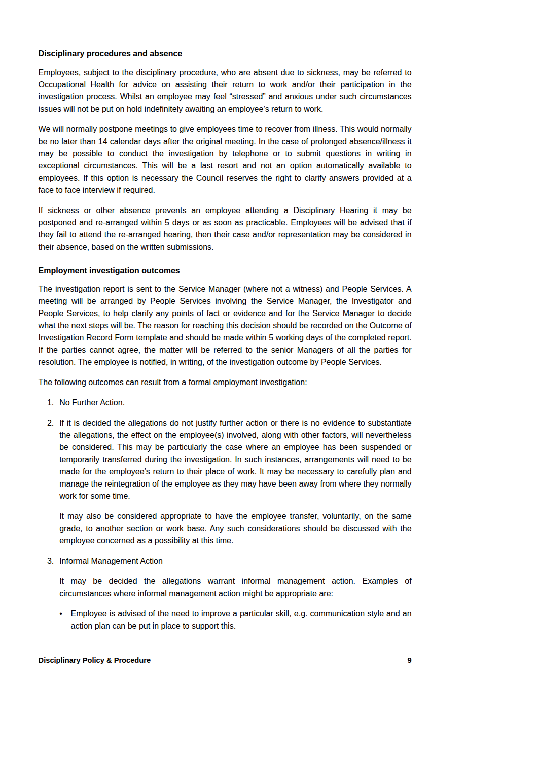Disciplinary procedures and absence
Employees, subject to the disciplinary procedure, who are absent due to sickness, may be referred to Occupational Health for advice on assisting their return to work and/or their participation in the investigation process. Whilst an employee may feel “stressed” and anxious under such circumstances issues will not be put on hold indefinitely awaiting an employee’s return to work.
We will normally postpone meetings to give employees time to recover from illness. This would normally be no later than 14 calendar days after the original meeting. In the case of prolonged absence/illness it may be possible to conduct the investigation by telephone or to submit questions in writing in exceptional circumstances. This will be a last resort and not an option automatically available to employees. If this option is necessary the Council reserves the right to clarify answers provided at a face to face interview if required.
If sickness or other absence prevents an employee attending a Disciplinary Hearing it may be postponed and re-arranged within 5 days or as soon as practicable. Employees will be advised that if they fail to attend the re-arranged hearing, then their case and/or representation may be considered in their absence, based on the written submissions.
Employment investigation outcomes
The investigation report is sent to the Service Manager (where not a witness) and People Services. A meeting will be arranged by People Services involving the Service Manager, the Investigator and People Services, to help clarify any points of fact or evidence and for the Service Manager to decide what the next steps will be. The reason for reaching this decision should be recorded on the Outcome of Investigation Record Form template and should be made within 5 working days of the completed report. If the parties cannot agree, the matter will be referred to the senior Managers of all the parties for resolution. The employee is notified, in writing, of the investigation outcome by People Services.
The following outcomes can result from a formal employment investigation:
No Further Action.
If it is decided the allegations do not justify further action or there is no evidence to substantiate the allegations, the effect on the employee(s) involved, along with other factors, will nevertheless be considered. This may be particularly the case where an employee has been suspended or temporarily transferred during the investigation. In such instances, arrangements will need to be made for the employee’s return to their place of work. It may be necessary to carefully plan and manage the reintegration of the employee as they may have been away from where they normally work for some time.
It may also be considered appropriate to have the employee transfer, voluntarily, on the same grade, to another section or work base. Any such considerations should be discussed with the employee concerned as a possibility at this time.
Informal Management Action
It may be decided the allegations warrant informal management action. Examples of circumstances where informal management action might be appropriate are:
Employee is advised of the need to improve a particular skill, e.g. communication style and an action plan can be put in place to support this.
Disciplinary Policy & Procedure 9